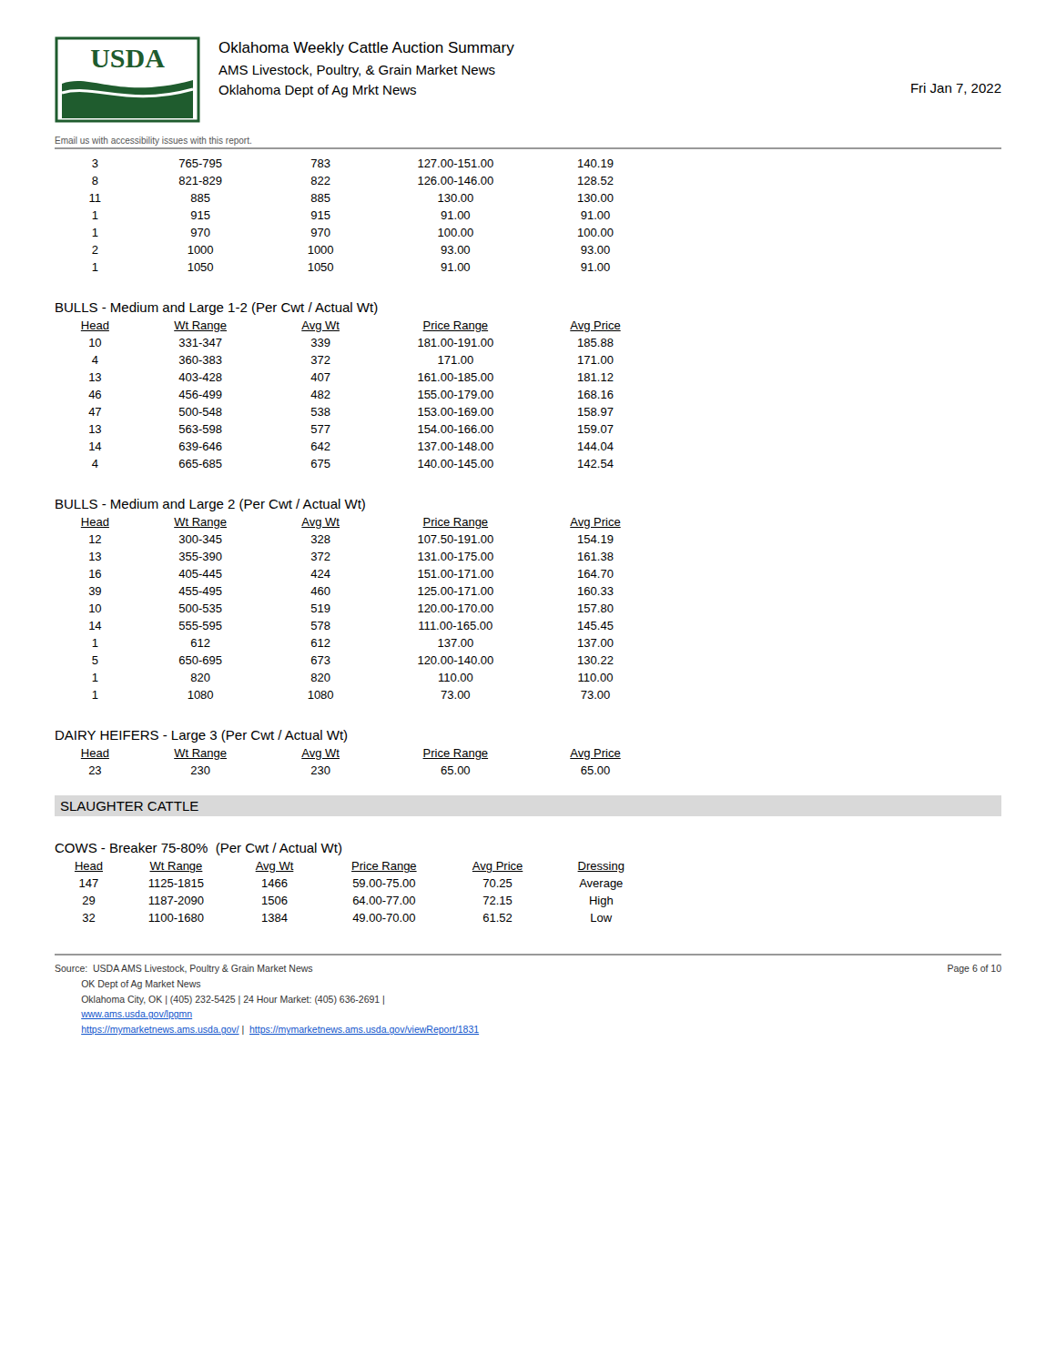USDA
Oklahoma Weekly Cattle Auction Summary
AMS Livestock, Poultry, & Grain Market News
Oklahoma Dept of Ag Mrkt News
Fri Jan 7, 2022
Email us with accessibility issues with this report.
| 3 | 765-795 | 783 | 127.00-151.00 | 140.19 |
| 8 | 821-829 | 822 | 126.00-146.00 | 128.52 |
| 11 | 885 | 885 | 130.00 | 130.00 |
| 1 | 915 | 915 | 91.00 | 91.00 |
| 1 | 970 | 970 | 100.00 | 100.00 |
| 2 | 1000 | 1000 | 93.00 | 93.00 |
| 1 | 1050 | 1050 | 91.00 | 91.00 |
BULLS - Medium and Large 1-2 (Per Cwt / Actual Wt)
| Head | Wt Range | Avg Wt | Price Range | Avg Price |
| --- | --- | --- | --- | --- |
| 10 | 331-347 | 339 | 181.00-191.00 | 185.88 |
| 4 | 360-383 | 372 | 171.00 | 171.00 |
| 13 | 403-428 | 407 | 161.00-185.00 | 181.12 |
| 46 | 456-499 | 482 | 155.00-179.00 | 168.16 |
| 47 | 500-548 | 538 | 153.00-169.00 | 158.97 |
| 13 | 563-598 | 577 | 154.00-166.00 | 159.07 |
| 14 | 639-646 | 642 | 137.00-148.00 | 144.04 |
| 4 | 665-685 | 675 | 140.00-145.00 | 142.54 |
BULLS - Medium and Large 2 (Per Cwt / Actual Wt)
| Head | Wt Range | Avg Wt | Price Range | Avg Price |
| --- | --- | --- | --- | --- |
| 12 | 300-345 | 328 | 107.50-191.00 | 154.19 |
| 13 | 355-390 | 372 | 131.00-175.00 | 161.38 |
| 16 | 405-445 | 424 | 151.00-171.00 | 164.70 |
| 39 | 455-495 | 460 | 125.00-171.00 | 160.33 |
| 10 | 500-535 | 519 | 120.00-170.00 | 157.80 |
| 14 | 555-595 | 578 | 111.00-165.00 | 145.45 |
| 1 | 612 | 612 | 137.00 | 137.00 |
| 5 | 650-695 | 673 | 120.00-140.00 | 130.22 |
| 1 | 820 | 820 | 110.00 | 110.00 |
| 1 | 1080 | 1080 | 73.00 | 73.00 |
DAIRY HEIFERS - Large 3 (Per Cwt / Actual Wt)
| Head | Wt Range | Avg Wt | Price Range | Avg Price |
| --- | --- | --- | --- | --- |
| 23 | 230 | 230 | 65.00 | 65.00 |
SLAUGHTER CATTLE
COWS - Breaker 75-80% (Per Cwt / Actual Wt)
| Head | Wt Range | Avg Wt | Price Range | Avg Price | Dressing |
| --- | --- | --- | --- | --- | --- |
| 147 | 1125-1815 | 1466 | 59.00-75.00 | 70.25 | Average |
| 29 | 1187-2090 | 1506 | 64.00-77.00 | 72.15 | High |
| 32 | 1100-1680 | 1384 | 49.00-70.00 | 61.52 | Low |
Source: USDA AMS Livestock, Poultry & Grain Market News
OK Dept of Ag Market News
Oklahoma City, OK | (405) 232-5425 | 24 Hour Market: (405) 636-2691 |
www.ams.usda.gov/lpgmn
https://mymarketnews.ams.usda.gov/ | https://mymarketnews.ams.usda.gov/viewReport/1831
Page 6 of 10